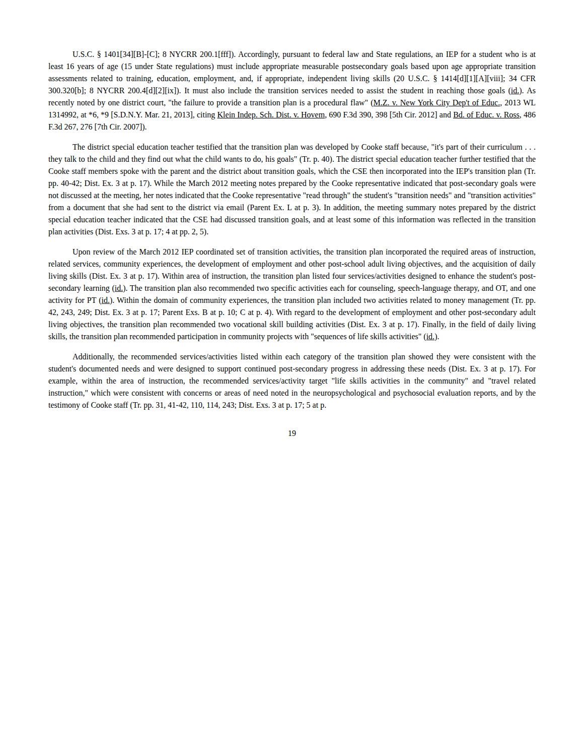U.S.C. § 1401[34][B]-[C]; 8 NYCRR 200.1[fff]). Accordingly, pursuant to federal law and State regulations, an IEP for a student who is at least 16 years of age (15 under State regulations) must include appropriate measurable postsecondary goals based upon age appropriate transition assessments related to training, education, employment, and, if appropriate, independent living skills (20 U.S.C. § 1414[d][1][A][viii]; 34 CFR 300.320[b]; 8 NYCRR 200.4[d][2][ix]). It must also include the transition services needed to assist the student in reaching those goals (id.). As recently noted by one district court, "the failure to provide a transition plan is a procedural flaw" (M.Z. v. New York City Dep't of Educ., 2013 WL 1314992, at *6, *9 [S.D.N.Y. Mar. 21, 2013], citing Klein Indep. Sch. Dist. v. Hovem, 690 F.3d 390, 398 [5th Cir. 2012] and Bd. of Educ. v. Ross, 486 F.3d 267, 276 [7th Cir. 2007]).
The district special education teacher testified that the transition plan was developed by Cooke staff because, "it's part of their curriculum . . . they talk to the child and they find out what the child wants to do, his goals" (Tr. p. 40). The district special education teacher further testified that the Cooke staff members spoke with the parent and the district about transition goals, which the CSE then incorporated into the IEP's transition plan (Tr. pp. 40-42; Dist. Ex. 3 at p. 17). While the March 2012 meeting notes prepared by the Cooke representative indicated that post-secondary goals were not discussed at the meeting, her notes indicated that the Cooke representative "read through" the student's "transition needs" and "transition activities" from a document that she had sent to the district via email (Parent Ex. L at p. 3). In addition, the meeting summary notes prepared by the district special education teacher indicated that the CSE had discussed transition goals, and at least some of this information was reflected in the transition plan activities (Dist. Exs. 3 at p. 17; 4 at pp. 2, 5).
Upon review of the March 2012 IEP coordinated set of transition activities, the transition plan incorporated the required areas of instruction, related services, community experiences, the development of employment and other post-school adult living objectives, and the acquisition of daily living skills (Dist. Ex. 3 at p. 17). Within area of instruction, the transition plan listed four services/activities designed to enhance the student's post-secondary learning (id.). The transition plan also recommended two specific activities each for counseling, speech-language therapy, and OT, and one activity for PT (id.). Within the domain of community experiences, the transition plan included two activities related to money management (Tr. pp. 42, 243, 249; Dist. Ex. 3 at p. 17; Parent Exs. B at p. 10; C at p. 4). With regard to the development of employment and other post-secondary adult living objectives, the transition plan recommended two vocational skill building activities (Dist. Ex. 3 at p. 17). Finally, in the field of daily living skills, the transition plan recommended participation in community projects with "sequences of life skills activities" (id.).
Additionally, the recommended services/activities listed within each category of the transition plan showed they were consistent with the student's documented needs and were designed to support continued post-secondary progress in addressing these needs (Dist. Ex. 3 at p. 17). For example, within the area of instruction, the recommended services/activity target "life skills activities in the community" and "travel related instruction," which were consistent with concerns or areas of need noted in the neuropsychological and psychosocial evaluation reports, and by the testimony of Cooke staff (Tr. pp. 31, 41-42, 110, 114, 243; Dist. Exs. 3 at p. 17; 5 at p.
19